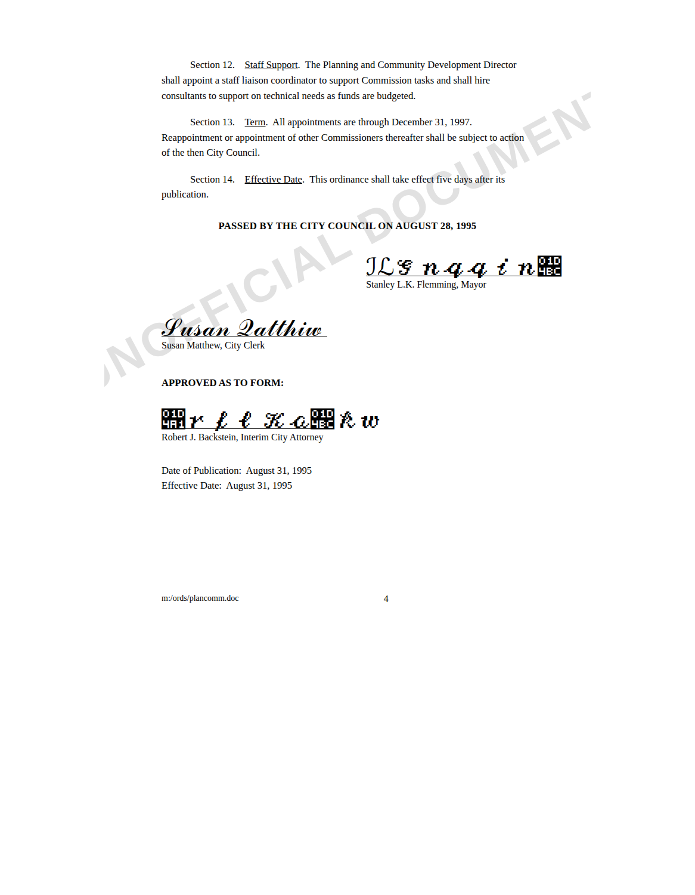UNOFFICIAL DOCUMENT
Section 12. Staff Support. The Planning and Community Development Director shall appoint a staff liaison coordinator to support Commission tasks and shall hire consultants to support on technical needs as funds are budgeted.
Section 13. Term. All appointments are through December 31, 1997. Reappointment or appointment of other Commissioners thereafter shall be subject to action of the then City Council.
Section 14. Effective Date. This ordinance shall take effect five days after its publication.
PASSED BY THE CITY COUNCIL ON AUGUST 28, 1995
ℐℒ𝒢𝓃𝓆𝓆𝒾𝓃𝒼
Stanley L.K. Flemming, Mayor
𝒮𝓊𝓈𝒶𝓃 𝒬𝒶𝓉𝓉𝒽𝒾𝓌
Susan Matthew, City Clerk
APPROVED AS TO FORM:
𝒡𝓇𝒻𝓁 𝒦𝒶𝒼𝓀𝓌
Robert J. Backstein, Interim City Attorney
Date of Publication: August 31, 1995
Effective Date: August 31, 1995
m:/ords/plancomm.doc
4